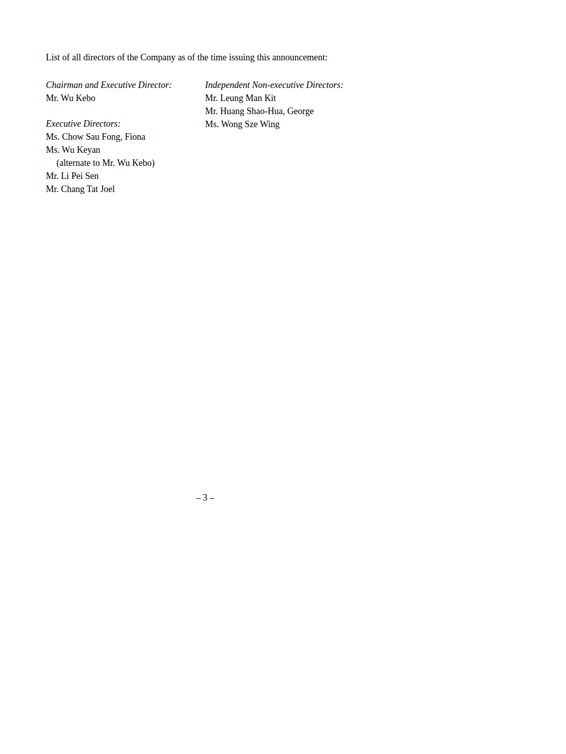List of all directors of the Company as of the time issuing this announcement:
Chairman and Executive Director:
Mr. Wu Kebo
Executive Directors:
Ms. Chow Sau Fong, Fiona
Ms. Wu Keyan
(alternate to Mr. Wu Kebo)
Mr. Li Pei Sen
Mr. Chang Tat Joel
Independent Non-executive Directors:
Mr. Leung Man Kit
Mr. Huang Shao-Hua, George
Ms. Wong Sze Wing
– 3 –